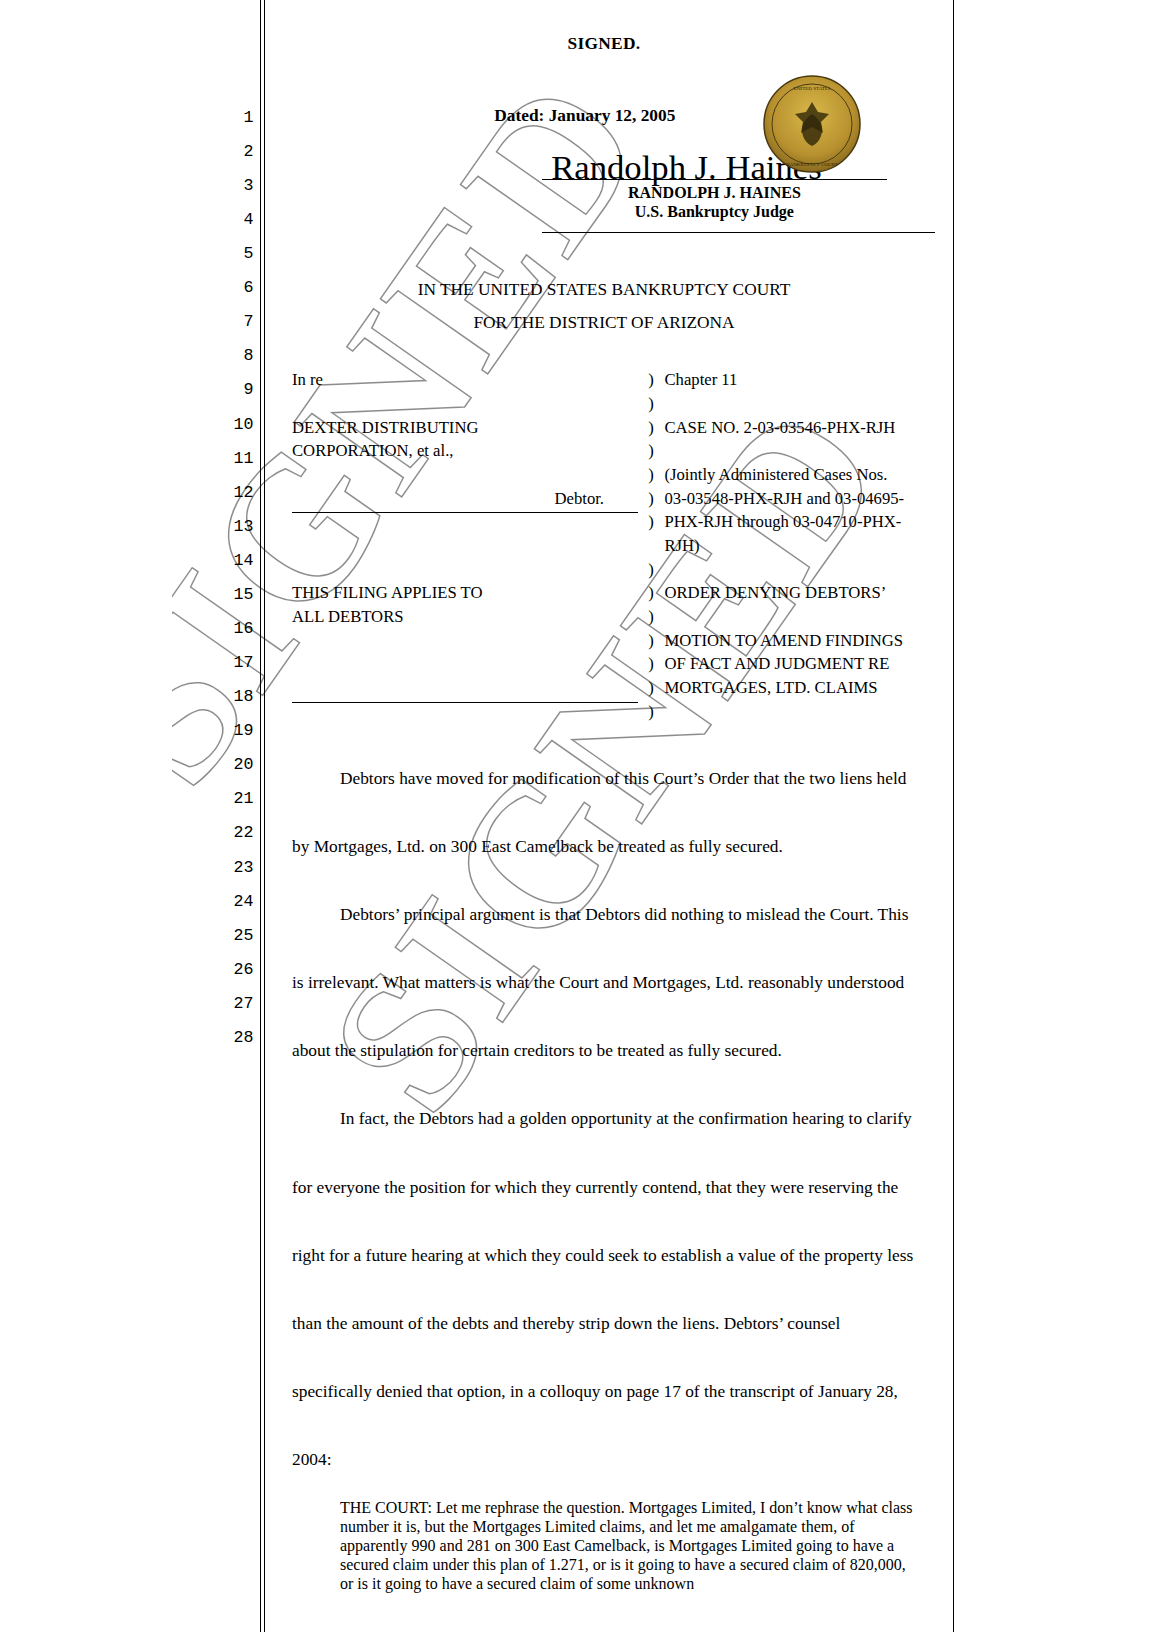1
2
3
4
5
6
7
8
9
10
11
12
13
14
15
16
17
18
19
20
21
22
23
24
25
26
27
28
SIGNED.
UNITED STATES BANKRUPTCY COURT
Dated: January 12, 2005
Randolph J. Haines
RANDOLPH J. HAINES
U.S. Bankruptcy Judge
IN THE UNITED STATES BANKRUPTCY COURT
FOR THE DISTRICT OF ARIZONA
| In re | ) | Chapter 11 |
| | ) | |
| DEXTER DISTRIBUTING CORPORATION, et al., | ) ) | CASE NO. 2-03-03546-PHX-RJH |
| | ) | (Jointly Administered Cases Nos. |
| Debtor. | ) | 03-03548-PHX-RJH and 03-04695- |
| | ) | PHX-RJH through 03-04710-PHX-RJH) |
| | ) | |
| THIS FILING APPLIES TO ALL DEBTORS | ) ) | ORDER DENYING DEBTORS’ |
| | ) | MOTION TO AMEND FINDINGS |
| | ) | OF FACT AND JUDGMENT RE |
| | ) | MORTGAGES, LTD. CLAIMS |
| | ) | |
Debtors have moved for modification of this Court’s Order that the two liens held by Mortgages, Ltd. on 300 East Camelback be treated as fully secured.
Debtors’ principal argument is that Debtors did nothing to mislead the Court. This is irrelevant. What matters is what the Court and Mortgages, Ltd. reasonably understood about the stipulation for certain creditors to be treated as fully secured.
In fact, the Debtors had a golden opportunity at the confirmation hearing to clarify for everyone the position for which they currently contend, that they were reserving the right for a future hearing at which they could seek to establish a value of the property less than the amount of the debts and thereby strip down the liens. Debtors’ counsel specifically denied that option, in a colloquy on page 17 of the transcript of January 28, 2004:
THE COURT: Let me rephrase the question. Mortgages Limited, I don’t know what class number it is, but the Mortgages Limited claims, and let me amalgamate them, of apparently 990 and 281 on 300 East Camelback, is Mortgages Limited going to have a secured claim under this plan of 1.271, or is it going to have a secured claim of 820,000, or is it going to have a secured claim of some unknown
SIGNED SIGNED